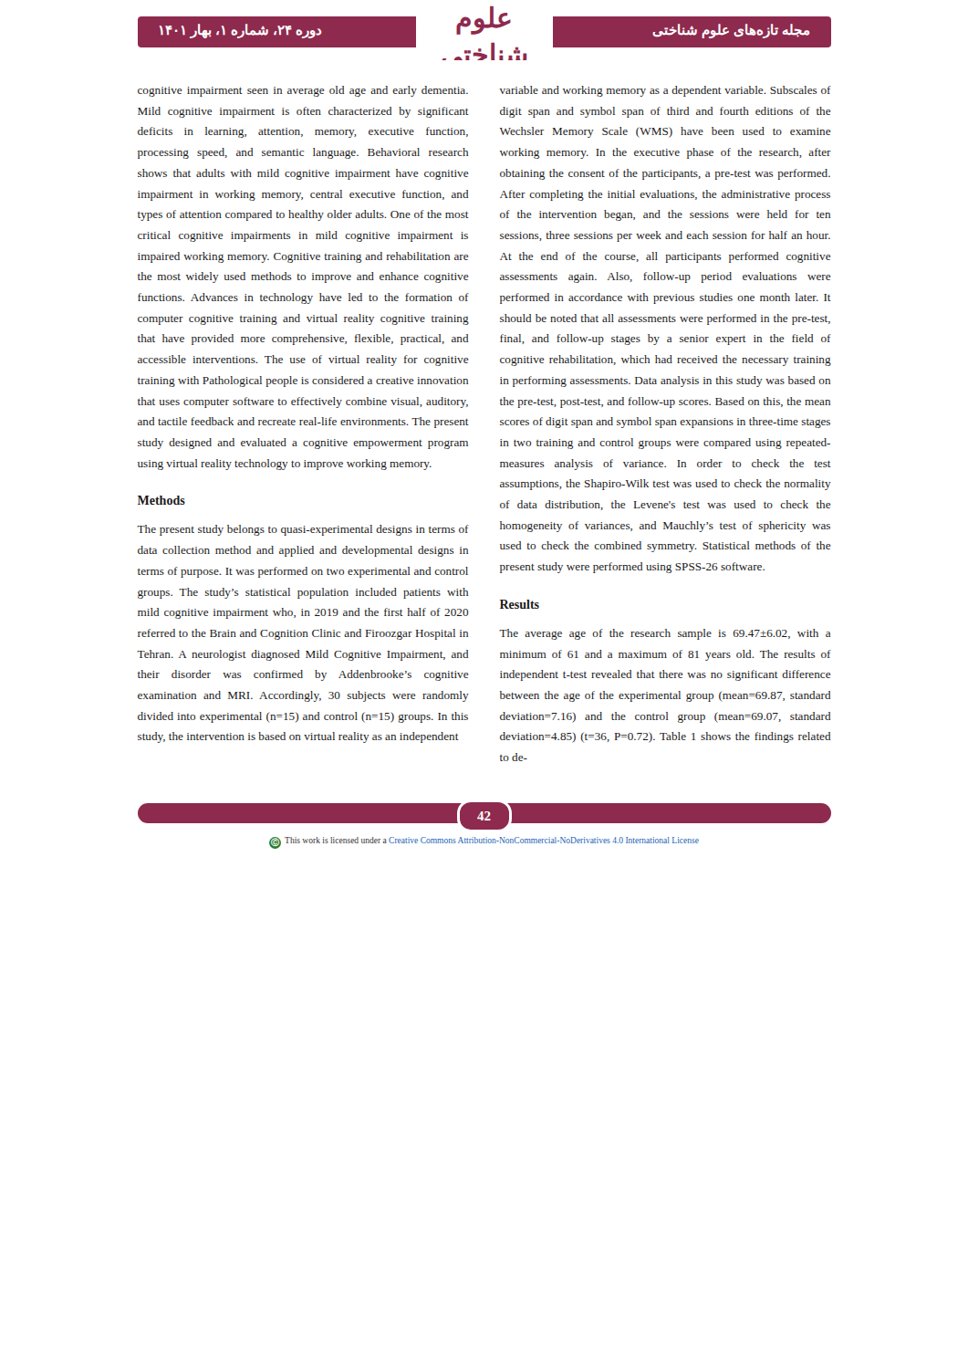دوره ۲۴، شماره ۱، بهار ۱۴۰۱
مجله تازه‌های علوم شناختی
علوم شناختی
The Journal of Advances in Cognitive Sciences
cognitive impairment seen in average old age and early dementia. Mild cognitive impairment is often characterized by significant deficits in learning, attention, memory, executive function, processing speed, and semantic language. Behavioral research shows that adults with mild cognitive impairment have cognitive impairment in working memory, central executive function, and types of attention compared to healthy older adults. One of the most critical cognitive impairments in mild cognitive impairment is impaired working memory. Cognitive training and rehabilitation are the most widely used methods to improve and enhance cognitive functions. Advances in technology have led to the formation of computer cognitive training and virtual reality cognitive training that have provided more comprehensive, flexible, practical, and accessible interventions. The use of virtual reality for cognitive training with Pathological people is considered a creative innovation that uses computer software to effectively combine visual, auditory, and tactile feedback and recreate real-life environments. The present study designed and evaluated a cognitive empowerment program using virtual reality technology to improve working memory.
Methods
The present study belongs to quasi-experimental designs in terms of data collection method and applied and developmental designs in terms of purpose. It was performed on two experimental and control groups. The study’s statistical population included patients with mild cognitive impairment who, in 2019 and the first half of 2020 referred to the Brain and Cognition Clinic and Firoozgar Hospital in Tehran. A neurologist diagnosed Mild Cognitive Impairment, and their disorder was confirmed by Addenbrooke’s cognitive examination and MRI. Accordingly, 30 subjects were randomly divided into experimental (n=15) and control (n=15) groups. In this study, the intervention is based on virtual reality as an independent
variable and working memory as a dependent variable. Subscales of digit span and symbol span of third and fourth editions of the Wechsler Memory Scale (WMS) have been used to examine working memory. In the executive phase of the research, after obtaining the consent of the participants, a pre-test was performed. After completing the initial evaluations, the administrative process of the intervention began, and the sessions were held for ten sessions, three sessions per week and each session for half an hour. At the end of the course, all participants performed cognitive assessments again. Also, follow-up period evaluations were performed in accordance with previous studies one month later. It should be noted that all assessments were performed in the pre-test, final, and follow-up stages by a senior expert in the field of cognitive rehabilitation, which had received the necessary training in performing assessments. Data analysis in this study was based on the pre-test, post-test, and follow-up scores. Based on this, the mean scores of digit span and symbol span expansions in three-time stages in two training and control groups were compared using repeated-measures analysis of variance. In order to check the test assumptions, the Shapiro-Wilk test was used to check the normality of data distribution, the Levene's test was used to check the homogeneity of variances, and Mauchly’s test of sphericity was used to check the combined symmetry. Statistical methods of the present study were performed using SPSS-26 software.
Results
The average age of the research sample is 69.47±6.02, with a minimum of 61 and a maximum of 81 years old. The results of independent t-test revealed that there was no significant difference between the age of the experimental group (mean=69.87, standard deviation=7.16) and the control group (mean=69.07, standard deviation=4.85) (t=36, P=0.72). Table 1 shows the findings related to de-
42
ⒸThis work is licensed under a Creative Commons Attribution-NonCommercial-NoDerivatives 4.0 International License